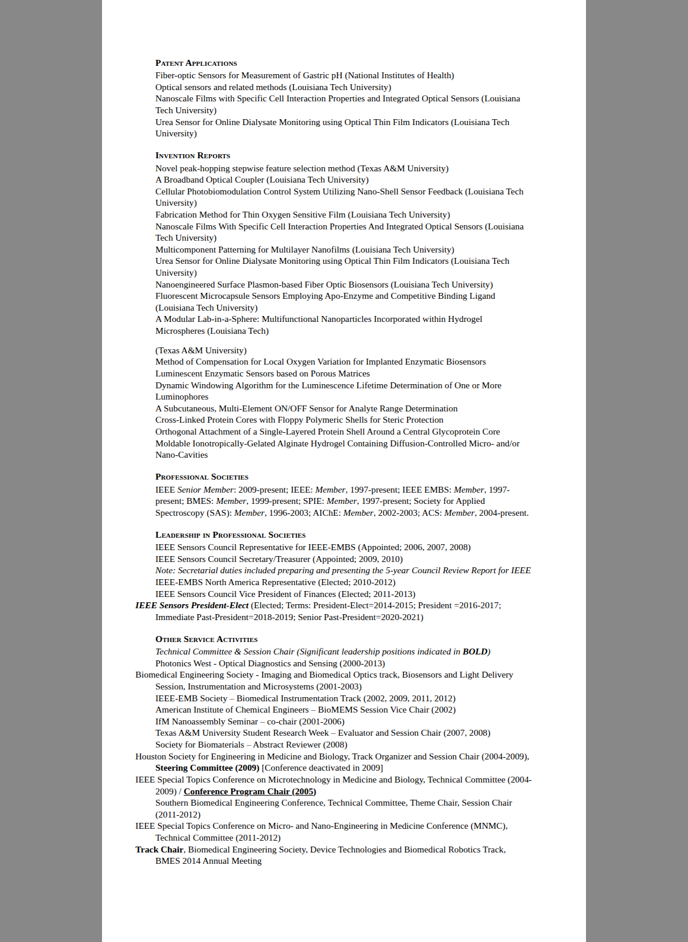Patent Applications
Fiber-optic Sensors for Measurement of Gastric pH (National Institutes of Health)
Optical sensors and related methods (Louisiana Tech University)
Nanoscale Films with Specific Cell Interaction Properties and Integrated Optical Sensors (Louisiana Tech University)
Urea Sensor for Online Dialysate Monitoring using Optical Thin Film Indicators (Louisiana Tech University)
Invention Reports
Novel peak-hopping stepwise feature selection method (Texas A&M University)
A Broadband Optical Coupler (Louisiana Tech University)
Cellular Photobiomodulation Control System Utilizing Nano-Shell Sensor Feedback (Louisiana Tech University)
Fabrication Method for Thin Oxygen Sensitive Film (Louisiana Tech University)
Nanoscale Films With Specific Cell Interaction Properties And Integrated Optical Sensors (Louisiana Tech University)
Multicomponent Patterning for Multilayer Nanofilms (Louisiana Tech University)
Urea Sensor for Online Dialysate Monitoring using Optical Thin Film Indicators (Louisiana Tech University)
Nanoengineered Surface Plasmon-based Fiber Optic Biosensors (Louisiana Tech University)
Fluorescent Microcapsule Sensors Employing Apo-Enzyme and Competitive Binding Ligand (Louisiana Tech University)
A Modular Lab-in-a-Sphere: Multifunctional Nanoparticles Incorporated within Hydrogel Microspheres (Louisiana Tech)
(Texas A&M University)
Method of Compensation for Local Oxygen Variation for Implanted Enzymatic Biosensors
Luminescent Enzymatic Sensors based on Porous Matrices
Dynamic Windowing Algorithm for the Luminescence Lifetime Determination of One or More Luminophores
A Subcutaneous, Multi-Element ON/OFF Sensor for Analyte Range Determination
Cross-Linked Protein Cores with Floppy Polymeric Shells for Steric Protection
Orthogonal Attachment of a Single-Layered Protein Shell Around a Central Glycoprotein Core
Moldable Ionotropically-Gelated Alginate Hydrogel Containing Diffusion-Controlled Micro- and/or Nano-Cavities
Professional Societies
IEEE Senior Member: 2009-present; IEEE: Member, 1997-present; IEEE EMBS: Member, 1997-present; BMES: Member, 1999-present; SPIE: Member, 1997-present; Society for Applied Spectroscopy (SAS): Member, 1996-2003; AIChE: Member, 2002-2003; ACS: Member, 2004-present.
Leadership in Professional Societies
IEEE Sensors Council Representative for IEEE-EMBS (Appointed; 2006, 2007, 2008)
IEEE Sensors Council Secretary/Treasurer (Appointed; 2009, 2010)
Note: Secretarial duties included preparing and presenting the 5-year Council Review Report for IEEE
IEEE-EMBS North America Representative (Elected; 2010-2012)
IEEE Sensors Council Vice President of Finances (Elected; 2011-2013)
IEEE Sensors President-Elect (Elected; Terms: President-Elect=2014-2015; President =2016-2017; Immediate Past-President=2018-2019; Senior Past-President=2020-2021)
Other Service Activities
Technical Committee & Session Chair (Significant leadership positions indicated in BOLD)
Photonics West - Optical Diagnostics and Sensing (2000-2013)
Biomedical Engineering Society - Imaging and Biomedical Optics track, Biosensors and Light Delivery Session, Instrumentation and Microsystems (2001-2003)
IEEE-EMB Society – Biomedical Instrumentation Track (2002, 2009, 2011, 2012)
American Institute of Chemical Engineers – BioMEMS Session Vice Chair (2002)
IfM Nanoassembly Seminar – co-chair (2001-2006)
Texas A&M University Student Research Week – Evaluator and Session Chair (2007, 2008)
Society for Biomaterials – Abstract Reviewer (2008)
Houston Society for Engineering in Medicine and Biology, Track Organizer and Session Chair (2004-2009), Steering Committee (2009) [Conference deactivated in 2009]
IEEE Special Topics Conference on Microtechnology in Medicine and Biology, Technical Committee (2004-2009) / Conference Program Chair (2005)
Southern Biomedical Engineering Conference, Technical Committee, Theme Chair, Session Chair (2011-2012)
IEEE Special Topics Conference on Micro- and Nano-Engineering in Medicine Conference (MNMC), Technical Committee (2011-2012)
Track Chair, Biomedical Engineering Society, Device Technologies and Biomedical Robotics Track, BMES 2014 Annual Meeting